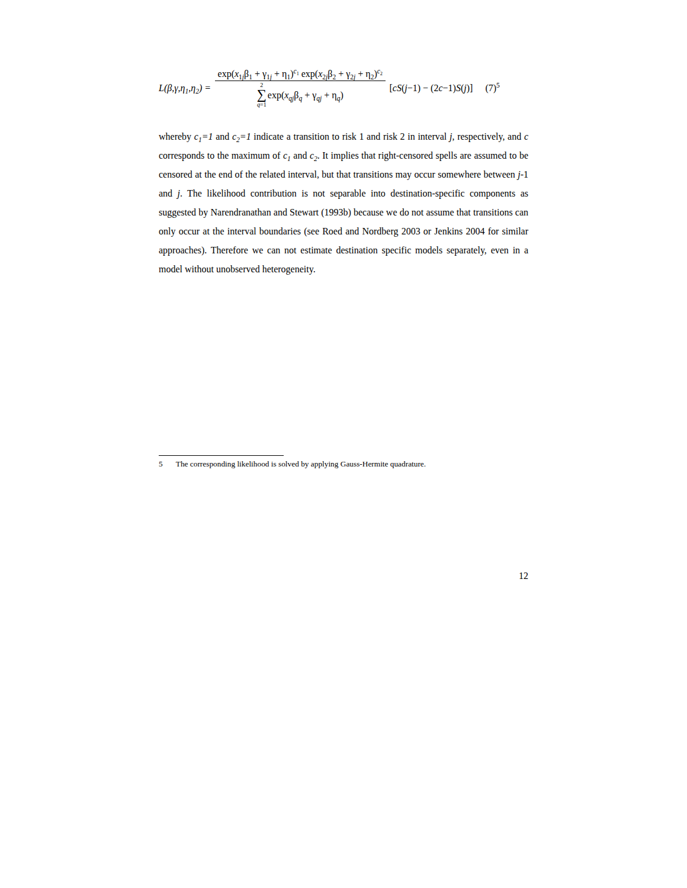L(β,γ,η1,η2) = exp(x1jβ1 + γ1j + η1)c1 exp(x2jβ2 + γ2j + η2)c2 2 ∑ q=1 exp(xqjβq + γqj + ηq) [cS(j−1) − (2c−1)S(j)] (7)5
whereby c1=1 and c2=1 indicate a transition to risk 1 and risk 2 in interval j, respectively, and c corresponds to the maximum of c1 and c2. It implies that right-censored spells are assumed to be censored at the end of the related interval, but that transitions may occur somewhere between j-1 and j. The likelihood contribution is not separable into destination-specific components as suggested by Narendranathan and Stewart (1993b) because we do not assume that transitions can only occur at the interval boundaries (see Roed and Nordberg 2003 or Jenkins 2004 for similar approaches). Therefore we can not estimate destination specific models separately, even in a model without unobserved heterogeneity.
5 The corresponding likelihood is solved by applying Gauss-Hermite quadrature.
12